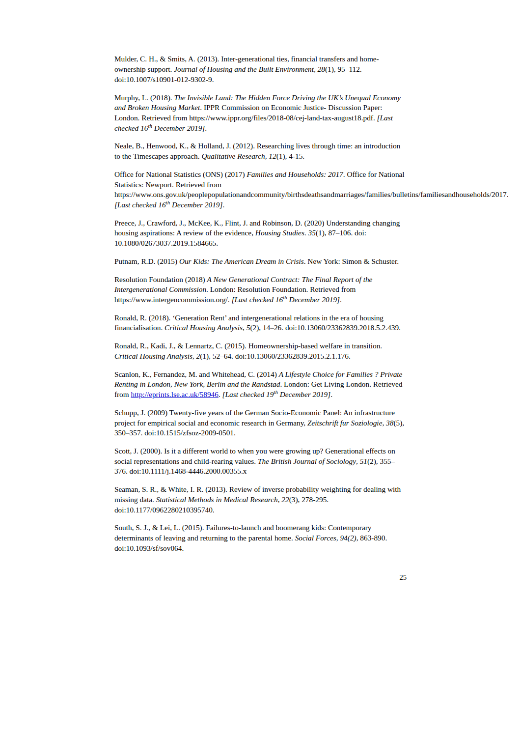Mulder, C. H., & Smits, A. (2013). Inter-generational ties, financial transfers and home-ownership support. Journal of Housing and the Built Environment, 28(1), 95–112. doi:10.1007/s10901-012-9302-9.
Murphy, L. (2018). The Invisible Land: The Hidden Force Driving the UK’s Unequal Economy and Broken Housing Market. IPPR Commission on Economic Justice- Discussion Paper: London. Retrieved from https://www.ippr.org/files/2018-08/cej-land-tax-august18.pdf. [Last checked 16th December 2019].
Neale, B., Henwood, K., & Holland, J. (2012). Researching lives through time: an introduction to the Timescapes approach. Qualitative Research, 12(1), 4-15.
Office for National Statistics (ONS) (2017) Families and Households: 2017. Office for National Statistics: Newport. Retrieved from https://www.ons.gov.uk/peoplepopulationandcommunity/birthsdeathsandmarriages/families/bulletins/familiesandhouseholds/2017. [Last checked 16th December 2019].
Preece, J., Crawford, J., McKee, K., Flint, J. and Robinson, D. (2020) Understanding changing housing aspirations: A review of the evidence, Housing Studies. 35(1), 87–106. doi: 10.1080/02673037.2019.1584665.
Putnam, R.D. (2015) Our Kids: The American Dream in Crisis. New York: Simon & Schuster.
Resolution Foundation (2018) A New Generational Contract: The Final Report of the Intergenerational Commission. London: Resolution Foundation. Retrieved from https://www.intergencommission.org/. [Last checked 16th December 2019].
Ronald, R. (2018). ‘Generation Rent’ and intergenerational relations in the era of housing financialisation. Critical Housing Analysis, 5(2), 14–26. doi:10.13060/23362839.2018.5.2.439.
Ronald, R., Kadi, J., & Lennartz, C. (2015). Homeownership-based welfare in transition. Critical Housing Analysis, 2(1), 52–64. doi:10.13060/23362839.2015.2.1.176.
Scanlon, K., Fernandez, M. and Whitehead, C. (2014) A Lifestyle Choice for Families ? Private Renting in London, New York, Berlin and the Randstad. London: Get Living London. Retrieved from http://eprints.lse.ac.uk/58946. [Last checked 19th December 2019].
Schupp, J. (2009) Twenty-five years of the German Socio-Economic Panel: An infrastructure project for empirical social and economic research in Germany, Zeitschrift fur Soziologie, 38(5), 350–357. doi:10.1515/zfsoz-2009-0501.
Scott, J. (2000). Is it a different world to when you were growing up? Generational effects on social representations and child-rearing values. The British Journal of Sociology, 51(2), 355–376. doi:10.1111/j.1468-4446.2000.00355.x
Seaman, S. R., & White, I. R. (2013). Review of inverse probability weighting for dealing with missing data. Statistical Methods in Medical Research, 22(3), 278-295. doi:10.1177/0962280210395740.
South, S. J., & Lei, L. (2015). Failures-to-launch and boomerang kids: Contemporary determinants of leaving and returning to the parental home. Social Forces, 94(2), 863-890. doi:10.1093/sf/sov064.
25